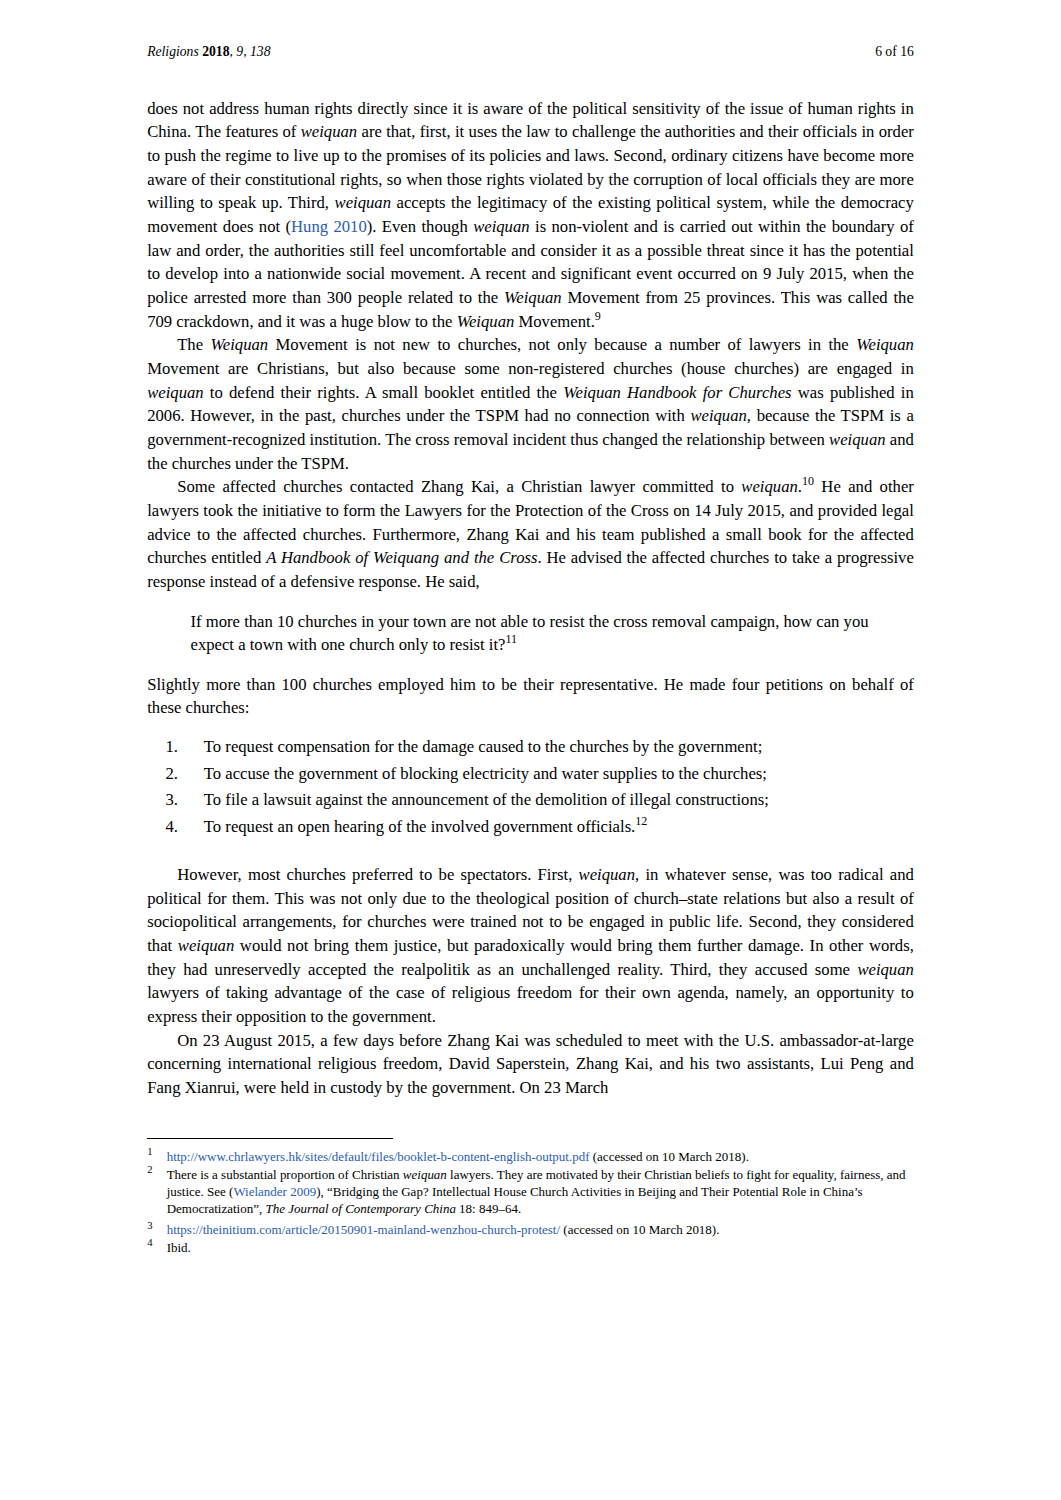Religions 2018, 9, 138 6 of 16
does not address human rights directly since it is aware of the political sensitivity of the issue of human rights in China. The features of weiquan are that, first, it uses the law to challenge the authorities and their officials in order to push the regime to live up to the promises of its policies and laws. Second, ordinary citizens have become more aware of their constitutional rights, so when those rights violated by the corruption of local officials they are more willing to speak up. Third, weiquan accepts the legitimacy of the existing political system, while the democracy movement does not (Hung 2010). Even though weiquan is non-violent and is carried out within the boundary of law and order, the authorities still feel uncomfortable and consider it as a possible threat since it has the potential to develop into a nationwide social movement. A recent and significant event occurred on 9 July 2015, when the police arrested more than 300 people related to the Weiquan Movement from 25 provinces. This was called the 709 crackdown, and it was a huge blow to the Weiquan Movement.9
The Weiquan Movement is not new to churches, not only because a number of lawyers in the Weiquan Movement are Christians, but also because some non-registered churches (house churches) are engaged in weiquan to defend their rights. A small booklet entitled the Weiquan Handbook for Churches was published in 2006. However, in the past, churches under the TSPM had no connection with weiquan, because the TSPM is a government-recognized institution. The cross removal incident thus changed the relationship between weiquan and the churches under the TSPM.
Some affected churches contacted Zhang Kai, a Christian lawyer committed to weiquan.10 He and other lawyers took the initiative to form the Lawyers for the Protection of the Cross on 14 July 2015, and provided legal advice to the affected churches. Furthermore, Zhang Kai and his team published a small book for the affected churches entitled A Handbook of Weiquang and the Cross. He advised the affected churches to take a progressive response instead of a defensive response. He said,
If more than 10 churches in your town are not able to resist the cross removal campaign, how can you expect a town with one church only to resist it?11
Slightly more than 100 churches employed him to be their representative. He made four petitions on behalf of these churches:
To request compensation for the damage caused to the churches by the government;
To accuse the government of blocking electricity and water supplies to the churches;
To file a lawsuit against the announcement of the demolition of illegal constructions;
To request an open hearing of the involved government officials.12
However, most churches preferred to be spectators. First, weiquan, in whatever sense, was too radical and political for them. This was not only due to the theological position of church–state relations but also a result of sociopolitical arrangements, for churches were trained not to be engaged in public life. Second, they considered that weiquan would not bring them justice, but paradoxically would bring them further damage. In other words, they had unreservedly accepted the realpolitik as an unchallenged reality. Third, they accused some weiquan lawyers of taking advantage of the case of religious freedom for their own agenda, namely, an opportunity to express their opposition to the government.
On 23 August 2015, a few days before Zhang Kai was scheduled to meet with the U.S. ambassador-at-large concerning international religious freedom, David Saperstein, Zhang Kai, and his two assistants, Lui Peng and Fang Xianrui, were held in custody by the government. On 23 March
http://www.chrlawyers.hk/sites/default/files/booklet-b-content-english-output.pdf (accessed on 10 March 2018).
There is a substantial proportion of Christian weiquan lawyers. They are motivated by their Christian beliefs to fight for equality, fairness, and justice. See (Wielander 2009), “Bridging the Gap? Intellectual House Church Activities in Beijing and Their Potential Role in China’s Democratization”, The Journal of Contemporary China 18: 849–64.
https://theinitium.com/article/20150901-mainland-wenzhou-church-protest/ (accessed on 10 March 2018).
Ibid.